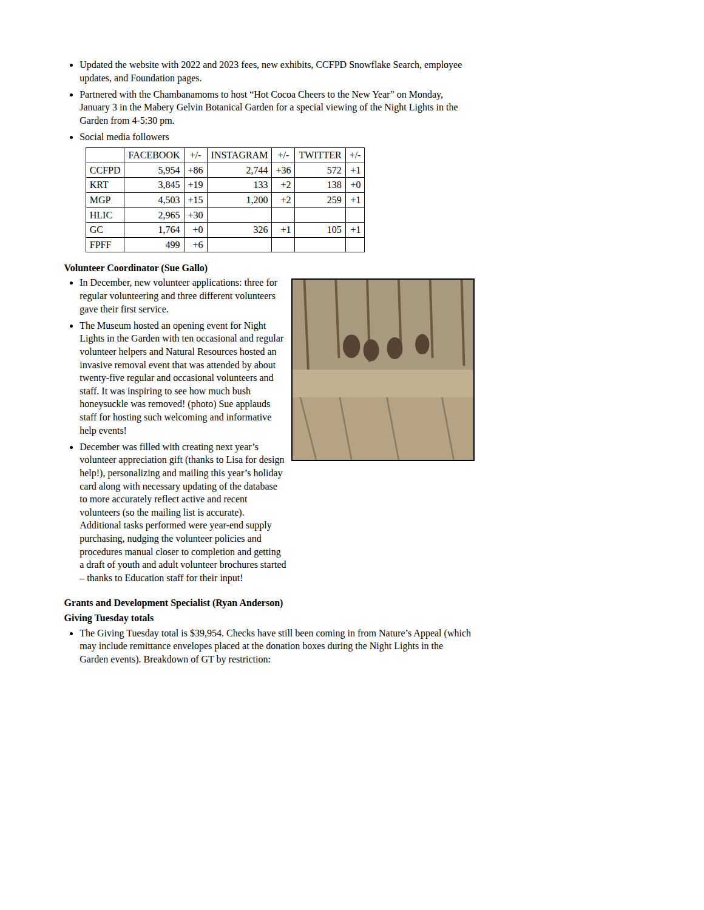Updated the website with 2022 and 2023 fees, new exhibits, CCFPD Snowflake Search, employee updates, and Foundation pages.
Partnered with the Chambanamoms to host “Hot Cocoa Cheers to the New Year” on Monday, January 3 in the Mabery Gelvin Botanical Garden for a special viewing of the Night Lights in the Garden from 4-5:30 pm.
Social media followers
| | FACEBOOK | +/- | INSTAGRAM | +/- | TWITTER | +/- |
| --- | --- | --- | --- | --- | --- | --- |
| CCFPD | 5,954 | +86 | 2,744 | +36 | 572 | +1 |
| KRT | 3,845 | +19 | 133 | +2 | 138 | +0 |
| MGP | 4,503 | +15 | 1,200 | +2 | 259 | +1 |
| HLIC | 2,965 | +30 | | | | |
| GC | 1,764 | +0 | 326 | +1 | 105 | +1 |
| FPFF | 499 | +6 | | | | |
Volunteer Coordinator (Sue Gallo)
In December, new volunteer applications: three for regular volunteering and three different volunteers gave their first service.
The Museum hosted an opening event for Night Lights in the Garden with ten occasional and regular volunteer helpers and Natural Resources hosted an invasive removal event that was attended by about twenty-five regular and occasional volunteers and staff. It was inspiring to see how much bush honeysuckle was removed! (photo) Sue applauds staff for hosting such welcoming and informative help events!
December was filled with creating next year’s volunteer appreciation gift (thanks to Lisa for design help!), personalizing and mailing this year’s holiday card along with necessary updating of the database to more accurately reflect active and recent volunteers (so the mailing list is accurate). Additional tasks performed were year-end supply purchasing, nudging the volunteer policies and procedures manual closer to completion and getting a draft of youth and adult volunteer brochures started – thanks to Education staff for their input!
Grants and Development Specialist (Ryan Anderson)
Giving Tuesday totals
The Giving Tuesday total is $39,954. Checks have still been coming in from Nature’s Appeal (which may include remittance envelopes placed at the donation boxes during the Night Lights in the Garden events). Breakdown of GT by restriction: